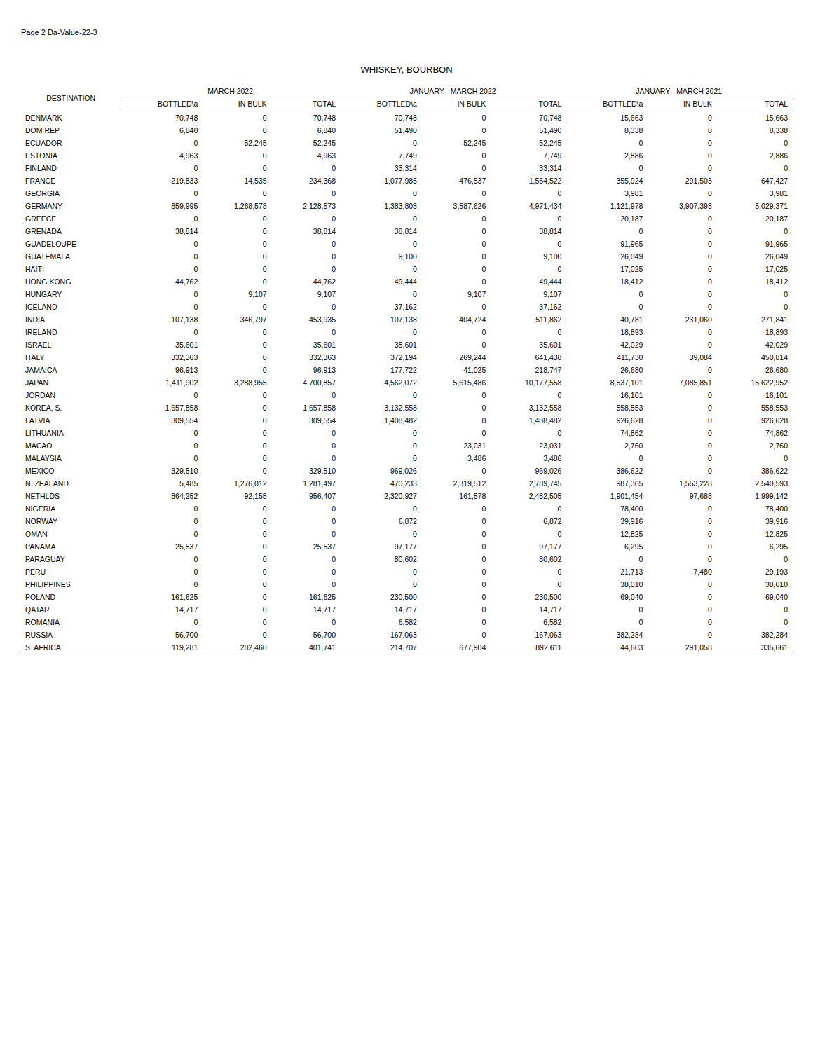Page 2 Da-Value-22-3
WHISKEY, BOURBON
| DESTINATION | MARCH 2022 | JANUARY - MARCH 2022 | JANUARY - MARCH 2021 |
| --- | --- | --- | --- |
| BOTTLED\a | IN BULK | TOTAL | BOTTLED\a | IN BULK | TOTAL | BOTTLED\a | IN BULK | TOTAL |
| DENMARK | 70,748 | 0 | 70,748 | 70,748 | 0 | 70,748 | 15,663 | 0 | 15,663 |
| DOM REP | 6,840 | 0 | 6,840 | 51,490 | 0 | 51,490 | 8,338 | 0 | 8,338 |
| ECUADOR | 0 | 52,245 | 52,245 | 0 | 52,245 | 52,245 | 0 | 0 | 0 |
| ESTONIA | 4,963 | 0 | 4,963 | 7,749 | 0 | 7,749 | 2,886 | 0 | 2,886 |
| FINLAND | 0 | 0 | 0 | 33,314 | 0 | 33,314 | 0 | 0 | 0 |
| FRANCE | 219,833 | 14,535 | 234,368 | 1,077,985 | 476,537 | 1,554,522 | 355,924 | 291,503 | 647,427 |
| GEORGIA | 0 | 0 | 0 | 0 | 0 | 0 | 3,981 | 0 | 3,981 |
| GERMANY | 859,995 | 1,268,578 | 2,128,573 | 1,383,808 | 3,587,626 | 4,971,434 | 1,121,978 | 3,907,393 | 5,029,371 |
| GREECE | 0 | 0 | 0 | 0 | 0 | 0 | 20,187 | 0 | 20,187 |
| GRENADA | 38,814 | 0 | 38,814 | 38,814 | 0 | 38,814 | 0 | 0 | 0 |
| GUADELOUPE | 0 | 0 | 0 | 0 | 0 | 0 | 91,965 | 0 | 91,965 |
| GUATEMALA | 0 | 0 | 0 | 9,100 | 0 | 9,100 | 26,049 | 0 | 26,049 |
| HAITI | 0 | 0 | 0 | 0 | 0 | 0 | 17,025 | 0 | 17,025 |
| HONG KONG | 44,762 | 0 | 44,762 | 49,444 | 0 | 49,444 | 18,412 | 0 | 18,412 |
| HUNGARY | 0 | 9,107 | 9,107 | 0 | 9,107 | 9,107 | 0 | 0 | 0 |
| ICELAND | 0 | 0 | 0 | 37,162 | 0 | 37,162 | 0 | 0 | 0 |
| INDIA | 107,138 | 346,797 | 453,935 | 107,138 | 404,724 | 511,862 | 40,781 | 231,060 | 271,841 |
| IRELAND | 0 | 0 | 0 | 0 | 0 | 0 | 18,893 | 0 | 18,893 |
| ISRAEL | 35,601 | 0 | 35,601 | 35,601 | 0 | 35,601 | 42,029 | 0 | 42,029 |
| ITALY | 332,363 | 0 | 332,363 | 372,194 | 269,244 | 641,438 | 411,730 | 39,084 | 450,814 |
| JAMAICA | 96,913 | 0 | 96,913 | 177,722 | 41,025 | 218,747 | 26,680 | 0 | 26,680 |
| JAPAN | 1,411,902 | 3,288,955 | 4,700,857 | 4,562,072 | 5,615,486 | 10,177,558 | 8,537,101 | 7,085,851 | 15,622,952 |
| JORDAN | 0 | 0 | 0 | 0 | 0 | 0 | 16,101 | 0 | 16,101 |
| KOREA, S. | 1,657,858 | 0 | 1,657,858 | 3,132,558 | 0 | 3,132,558 | 558,553 | 0 | 558,553 |
| LATVIA | 309,554 | 0 | 309,554 | 1,408,482 | 0 | 1,408,482 | 926,628 | 0 | 926,628 |
| LITHUANIA | 0 | 0 | 0 | 0 | 0 | 0 | 74,862 | 0 | 74,862 |
| MACAO | 0 | 0 | 0 | 0 | 23,031 | 23,031 | 2,760 | 0 | 2,760 |
| MALAYSIA | 0 | 0 | 0 | 0 | 3,486 | 3,486 | 0 | 0 | 0 |
| MEXICO | 329,510 | 0 | 329,510 | 969,026 | 0 | 969,026 | 386,622 | 0 | 386,622 |
| N. ZEALAND | 5,485 | 1,276,012 | 1,281,497 | 470,233 | 2,319,512 | 2,789,745 | 987,365 | 1,553,228 | 2,540,593 |
| NETHLDS | 864,252 | 92,155 | 956,407 | 2,320,927 | 161,578 | 2,482,505 | 1,901,454 | 97,688 | 1,999,142 |
| NIGERIA | 0 | 0 | 0 | 0 | 0 | 0 | 78,400 | 0 | 78,400 |
| NORWAY | 0 | 0 | 0 | 6,872 | 0 | 6,872 | 39,916 | 0 | 39,916 |
| OMAN | 0 | 0 | 0 | 0 | 0 | 0 | 12,825 | 0 | 12,825 |
| PANAMA | 25,537 | 0 | 25,537 | 97,177 | 0 | 97,177 | 6,295 | 0 | 6,295 |
| PARAGUAY | 0 | 0 | 0 | 80,602 | 0 | 80,602 | 0 | 0 | 0 |
| PERU | 0 | 0 | 0 | 0 | 0 | 0 | 21,713 | 7,480 | 29,193 |
| PHILIPPINES | 0 | 0 | 0 | 0 | 0 | 0 | 38,010 | 0 | 38,010 |
| POLAND | 161,625 | 0 | 161,625 | 230,500 | 0 | 230,500 | 69,040 | 0 | 69,040 |
| QATAR | 14,717 | 0 | 14,717 | 14,717 | 0 | 14,717 | 0 | 0 | 0 |
| ROMANIA | 0 | 0 | 0 | 6,582 | 0 | 6,582 | 0 | 0 | 0 |
| RUSSIA | 56,700 | 0 | 56,700 | 167,063 | 0 | 167,063 | 382,284 | 0 | 382,284 |
| S. AFRICA | 119,281 | 282,460 | 401,741 | 214,707 | 677,904 | 892,611 | 44,603 | 291,058 | 335,661 |